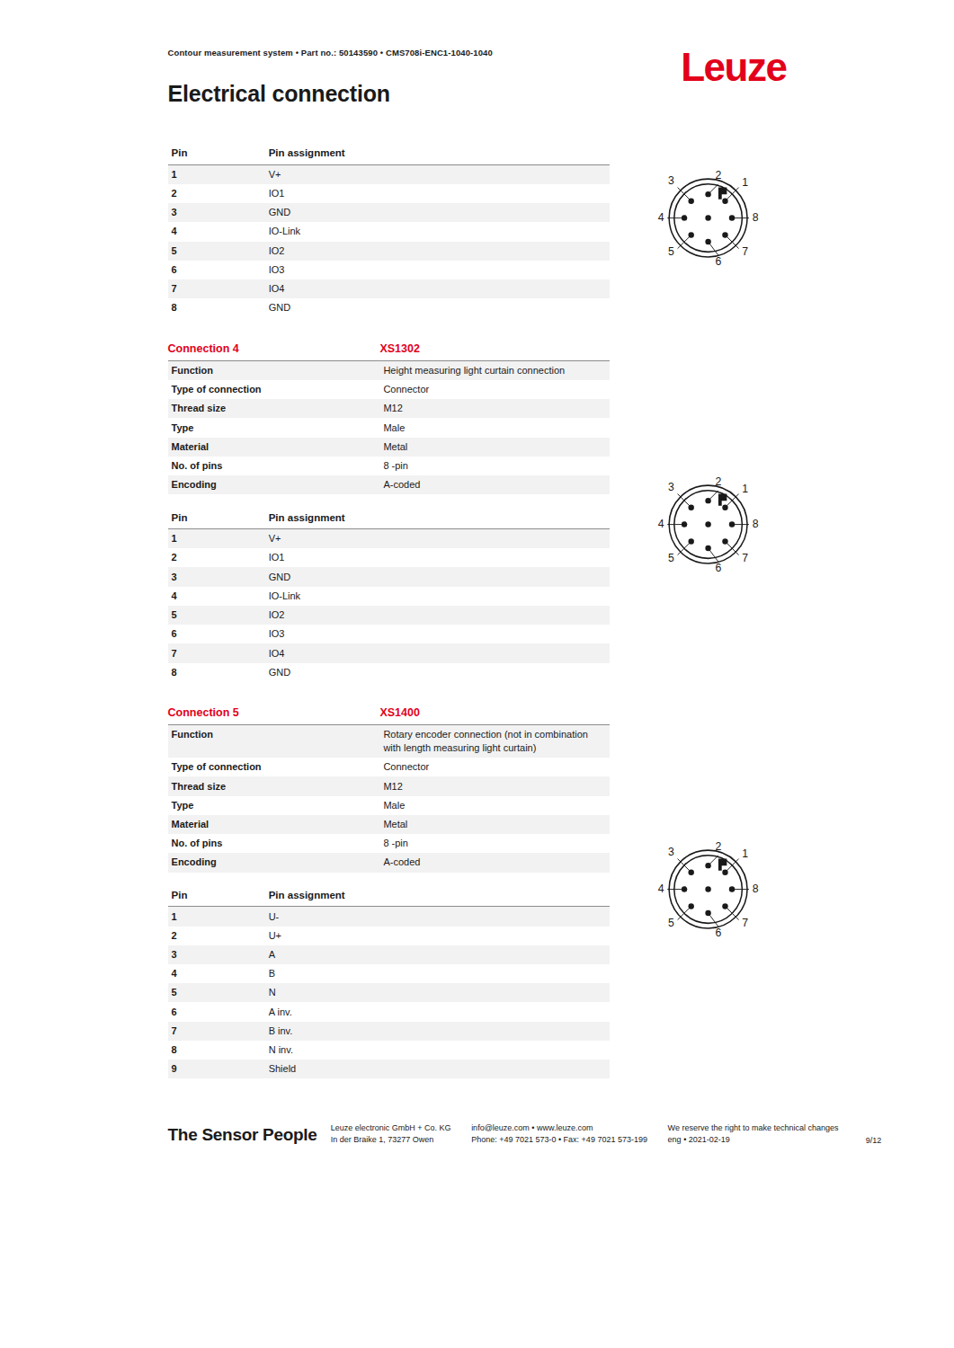Contour measurement system • Part no.: 50143590 • CMS708i-ENC1-1040-1040
Electrical connection
Leuze
| Pin | Pin assignment |
| --- | --- |
| 1 | V+ |
| 2 | IO1 |
| 3 | GND |
| 4 | IO-Link |
| 5 | IO2 |
| 6 | IO3 |
| 7 | IO4 |
| 8 | GND |
3 2 1 8 7 6 5 4
Connection 4
XS1302
| Function | Height measuring light curtain connection |
| Type of connection | Connector |
| Thread size | M12 |
| Type | Male |
| Material | Metal |
| No. of pins | 8 -pin |
| Encoding | A-coded |
| Pin | Pin assignment |
| --- | --- |
| 1 | V+ |
| 2 | IO1 |
| 3 | GND |
| 4 | IO-Link |
| 5 | IO2 |
| 6 | IO3 |
| 7 | IO4 |
| 8 | GND |
3 2 1 8 7 6 5 4
Connection 5
XS1400
| Function | Rotary encoder connection (not in combination with length measuring light curtain) |
| Type of connection | Connector |
| Thread size | M12 |
| Type | Male |
| Material | Metal |
| No. of pins | 8 -pin |
| Encoding | A-coded |
| Pin | Pin assignment |
| --- | --- |
| 1 | U- |
| 2 | U+ |
| 3 | A |
| 4 | B |
| 5 | N |
| 6 | A inv. |
| 7 | B inv. |
| 8 | N inv. |
| 9 | Shield |
3 2 1 8 7 6 5 4
The Sensor People
Leuze electronic GmbH + Co. KG
In der Braike 1, 73277 Owen
info@leuze.com • www.leuze.com
Phone: +49 7021 573-0 • Fax: +49 7021 573-199
We reserve the right to make technical changes
eng • 2021-02-19
9/12